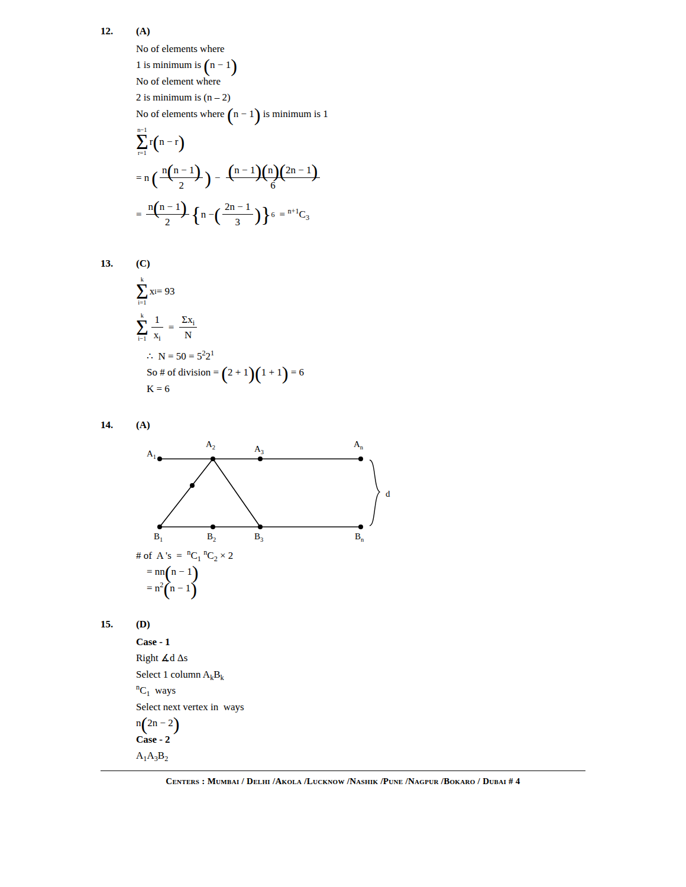12.
(A)
No of elements where
1 is minimum is (n − 1)
No of element where
2 is minimum is (n – 2)
No of elements where (n − 1) is minimum is 1
n−1 Σr=1 r(n − r)
= n ( n(n − 1) 2 ) − (n − 1)(n)(2n − 1) 6
= n(n − 1) 2 { n − ( 2n − 1 3 ) }6 = n+1C3
13.
(C)
kΣi=1 xi = 93
kΣi−1 1 xi = Σxi N
∴ N = 50 = 5221
So # of division = (2 + 1)(1 + 1) = 6
K = 6
14.
(A)
A1 A2 A3 An B1 B2 B3 Bn d
# of A 's = nC1 nC2 × 2
= nn(n − 1)
= n2(n − 1)
15.
(D)
Case - 1
Right ∡d Δs
Select 1 column AkBk
nC1 ways
Select next vertex in ways
n(2n − 2)
Case - 2
A1A3B2
Centers : Mumbai / Delhi /Akola /Lucknow /Nashik /Pune /Nagpur /Bokaro / Dubai # 4